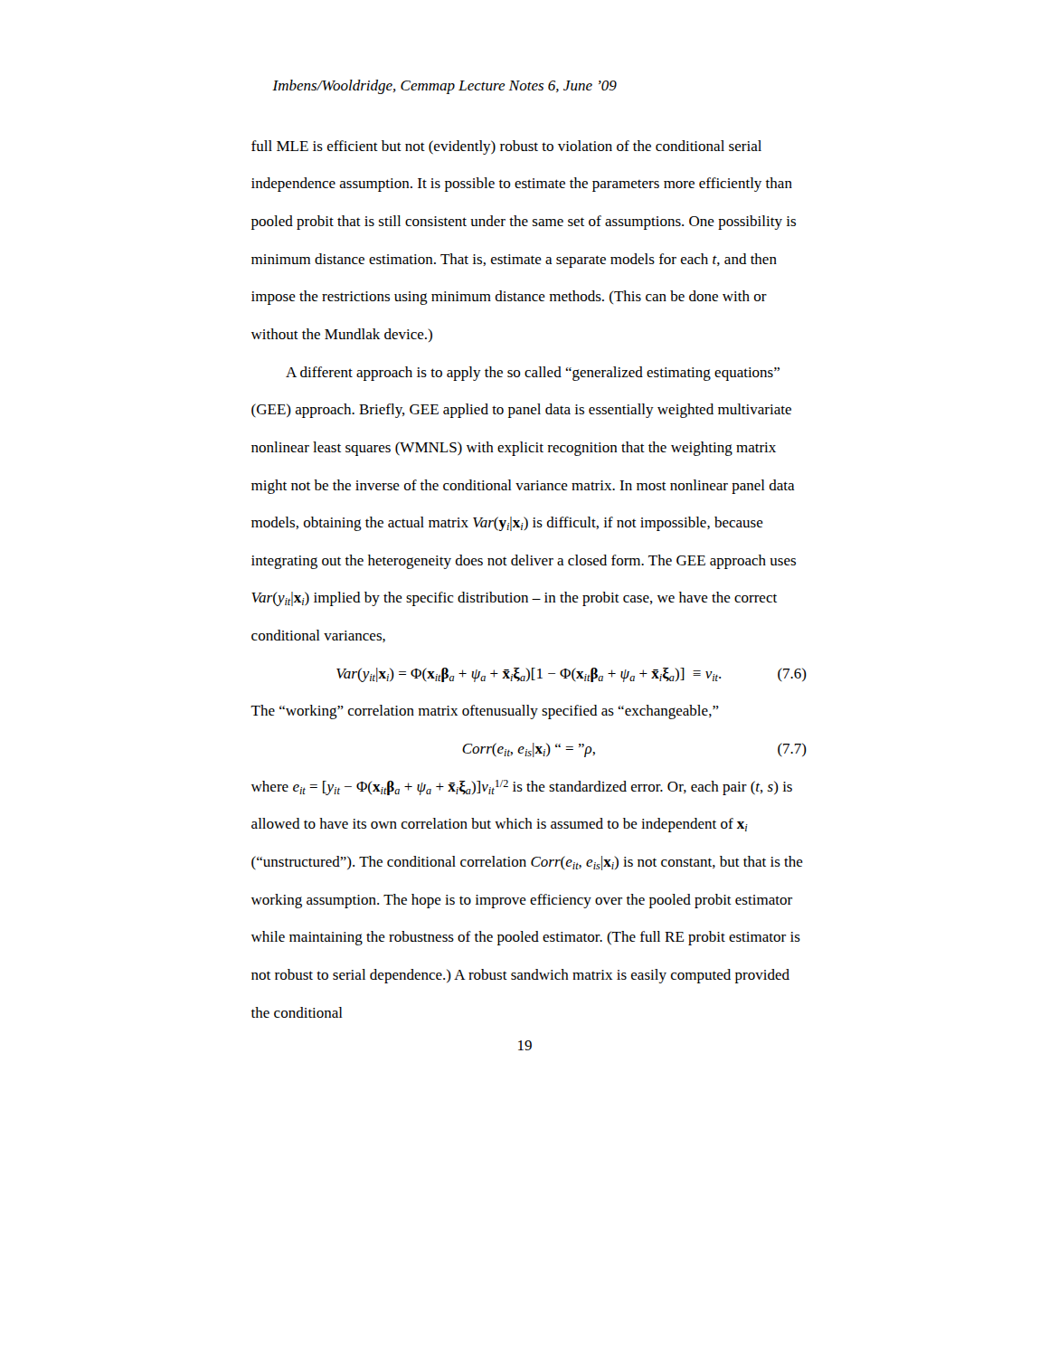Imbens/Wooldridge, Cemmap Lecture Notes 6, June ’09
full MLE is efficient but not (evidently) robust to violation of the conditional serial independence assumption. It is possible to estimate the parameters more efficiently than pooled probit that is still consistent under the same set of assumptions. One possibility is minimum distance estimation. That is, estimate a separate models for each t, and then impose the restrictions using minimum distance methods. (This can be done with or without the Mundlak device.)
A different approach is to apply the so called “generalized estimating equations” (GEE) approach. Briefly, GEE applied to panel data is essentially weighted multivariate nonlinear least squares (WMNLS) with explicit recognition that the weighting matrix might not be the inverse of the conditional variance matrix. In most nonlinear panel data models, obtaining the actual matrix Var(yi|xi) is difficult, if not impossible, because integrating out the heterogeneity does not deliver a closed form. The GEE approach uses Var(yit|xi) implied by the specific distribution – in the probit case, we have the correct conditional variances,
Var(yit|xi) = Φ(xit βa + ψa + x̄iξa)[1 − Φ(xit βa + ψa + x̄iξa)] ≡ vit. (7.6)
The “working” correlation matrix oftenusually specified as “exchangeable,”
Corr(eit, eis|xi) “ = ”ρ, (7.7)
where eit = [yit − Φ(xit βa + ψa + x̄iξa)]vit 1/2 is the standardized error. Or, each pair (t, s) is allowed to have its own correlation but which is assumed to be independent of xi (“unstructured”). The conditional correlation Corr(eit, eis|xi) is not constant, but that is the working assumption. The hope is to improve efficiency over the pooled probit estimator while maintaining the robustness of the pooled estimator. (The full RE probit estimator is not robust to serial dependence.) A robust sandwich matrix is easily computed provided the conditional
19